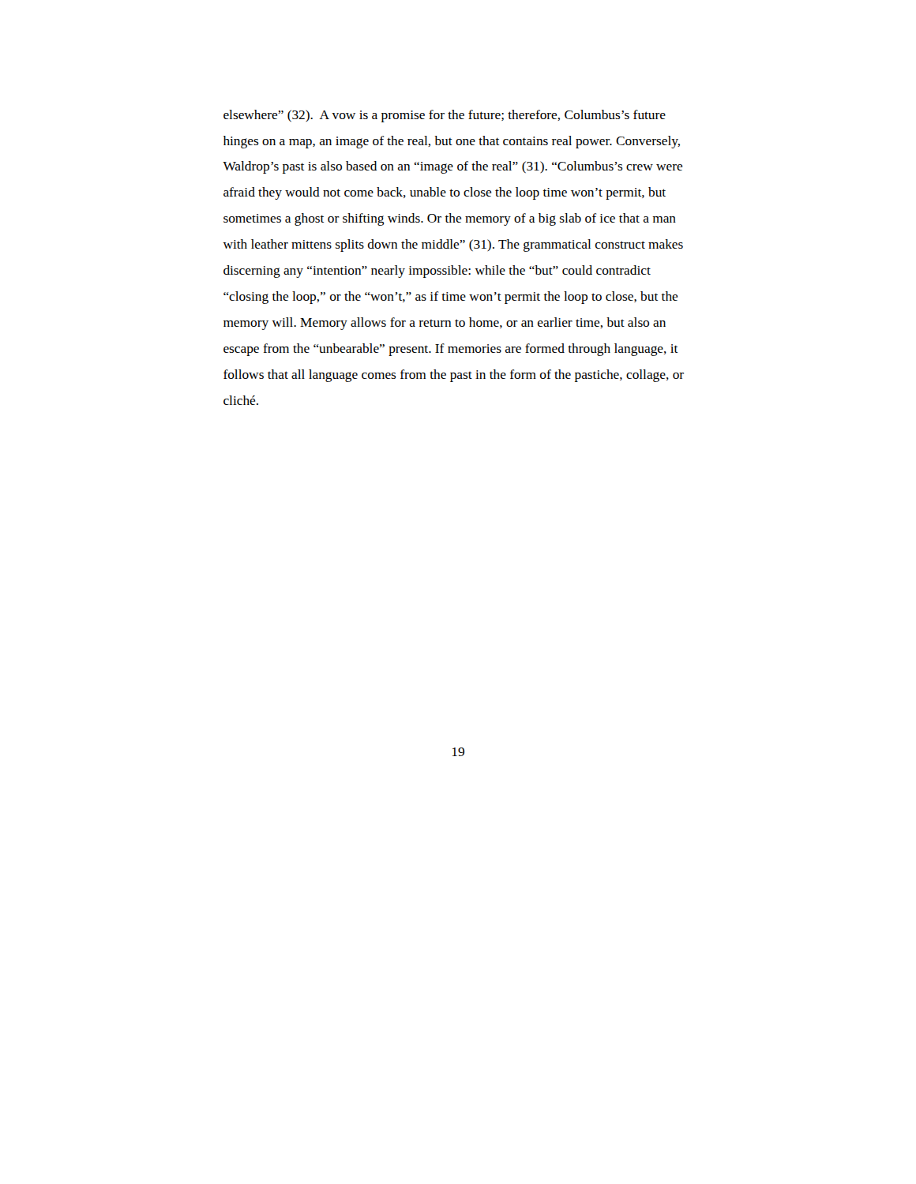elsewhere” (32). A vow is a promise for the future; therefore, Columbus’s future hinges on a map, an image of the real, but one that contains real power. Conversely, Waldrop’s past is also based on an “image of the real” (31). “Columbus’s crew were afraid they would not come back, unable to close the loop time won’t permit, but sometimes a ghost or shifting winds. Or the memory of a big slab of ice that a man with leather mittens splits down the middle” (31). The grammatical construct makes discerning any “intention” nearly impossible: while the “but” could contradict “closing the loop,” or the “won’t,” as if time won’t permit the loop to close, but the memory will. Memory allows for a return to home, or an earlier time, but also an escape from the “unbearable” present. If memories are formed through language, it follows that all language comes from the past in the form of the pastiche, collage, or cliché.
19